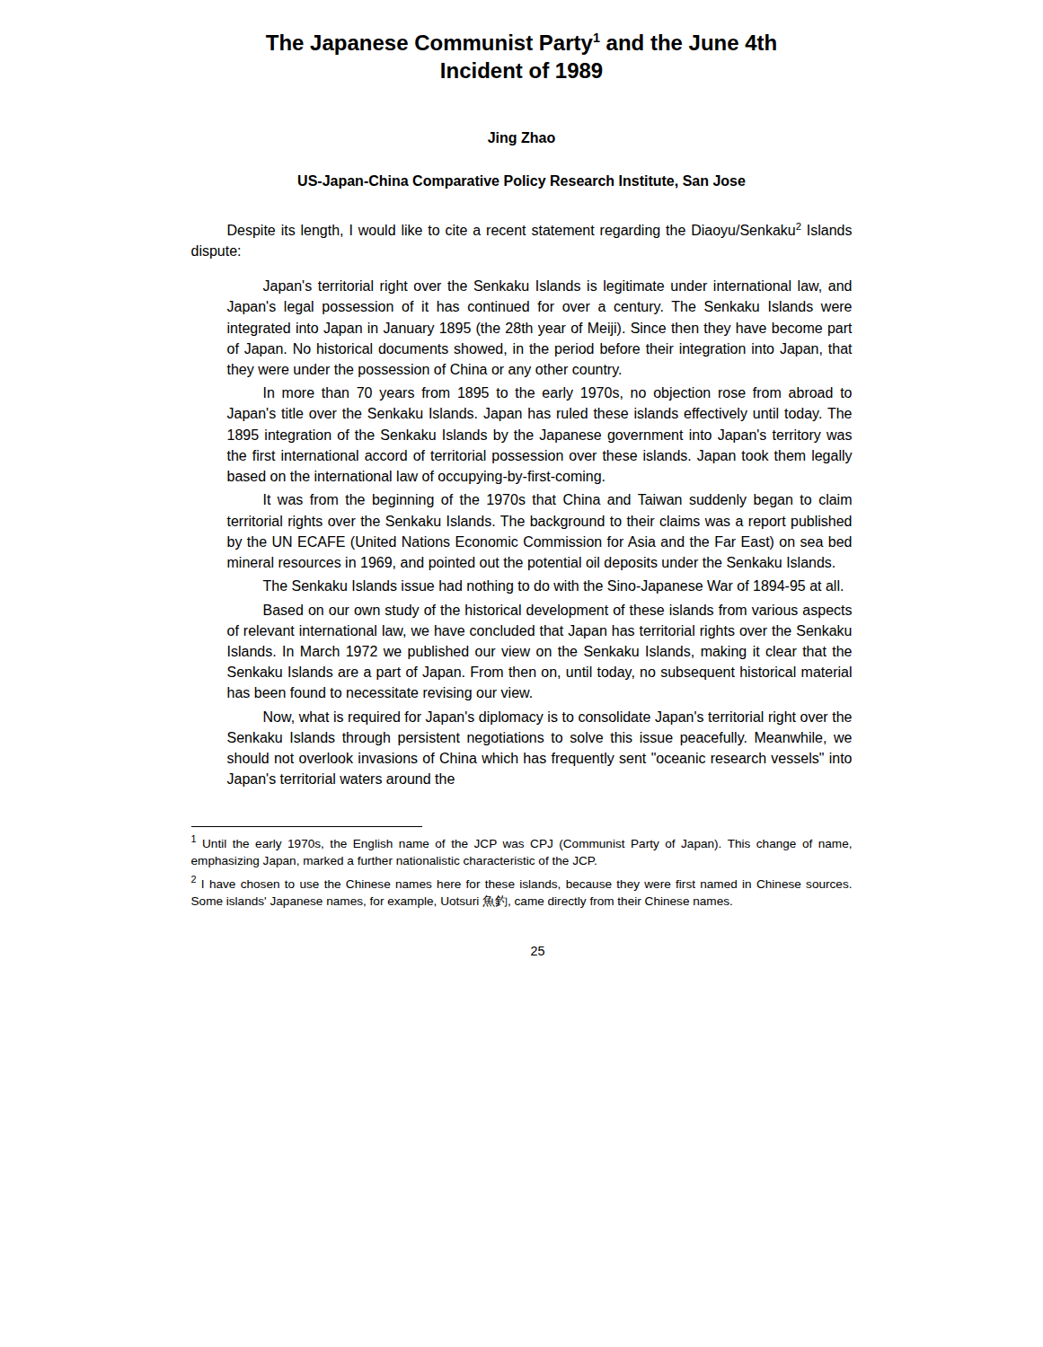The Japanese Communist Party1 and the June 4th
Incident of 1989
Jing Zhao
US-Japan-China Comparative Policy Research Institute, San Jose
Despite its length, I would like to cite a recent statement regarding the Diaoyu/Senkaku2 Islands dispute:
Japan's territorial right over the Senkaku Islands is legitimate under international law, and Japan's legal possession of it has continued for over a century. The Senkaku Islands were integrated into Japan in January 1895 (the 28th year of Meiji). Since then they have become part of Japan. No historical documents showed, in the period before their integration into Japan, that they were under the possession of China or any other country.
In more than 70 years from 1895 to the early 1970s, no objection rose from abroad to Japan's title over the Senkaku Islands. Japan has ruled these islands effectively until today. The 1895 integration of the Senkaku Islands by the Japanese government into Japan's territory was the first international accord of territorial possession over these islands. Japan took them legally based on the international law of occupying-by-first-coming.
It was from the beginning of the 1970s that China and Taiwan suddenly began to claim territorial rights over the Senkaku Islands. The background to their claims was a report published by the UN ECAFE (United Nations Economic Commission for Asia and the Far East) on sea bed mineral resources in 1969, and pointed out the potential oil deposits under the Senkaku Islands.
The Senkaku Islands issue had nothing to do with the Sino-Japanese War of 1894-95 at all.
Based on our own study of the historical development of these islands from various aspects of relevant international law, we have concluded that Japan has territorial rights over the Senkaku Islands. In March 1972 we published our view on the Senkaku Islands, making it clear that the Senkaku Islands are a part of Japan. From then on, until today, no subsequent historical material has been found to necessitate revising our view.
Now, what is required for Japan's diplomacy is to consolidate Japan's territorial right over the Senkaku Islands through persistent negotiations to solve this issue peacefully. Meanwhile, we should not overlook invasions of China which has frequently sent "oceanic research vessels" into Japan's territorial waters around the
1 Until the early 1970s, the English name of the JCP was CPJ (Communist Party of Japan). This change of name, emphasizing Japan, marked a further nationalistic characteristic of the JCP.
2 I have chosen to use the Chinese names here for these islands, because they were first named in Chinese sources. Some islands' Japanese names, for example, Uotsuri 魚釣, came directly from their Chinese names.
25